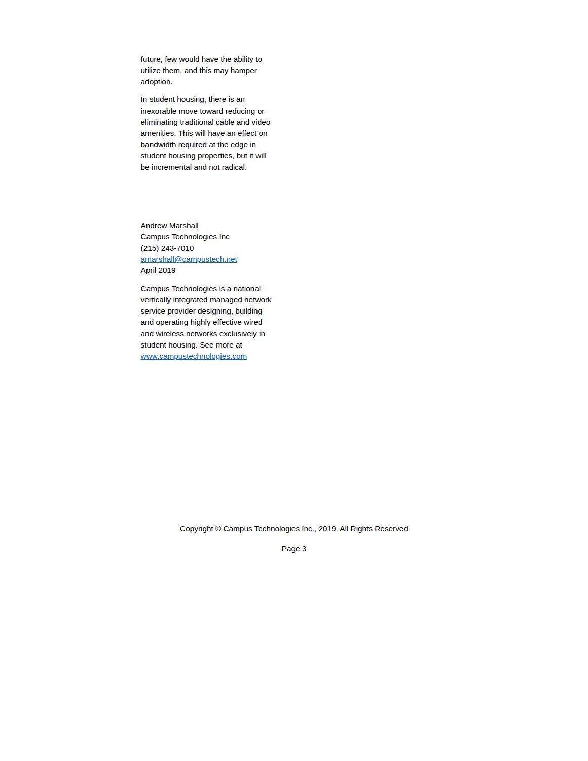future, few would have the ability to utilize them, and this may hamper adoption.
In student housing, there is an inexorable move toward reducing or eliminating traditional cable and video amenities. This will have an effect on bandwidth required at the edge in student housing properties, but it will be incremental and not radical.
Andrew Marshall Campus Technologies Inc (215) 243-7010 amarshall@campustech.net April 2019
Campus Technologies is a national vertically integrated managed network service provider designing, building and operating highly effective wired and wireless networks exclusively in student housing. See more at www.campustechnologies.com
Copyright © Campus Technologies Inc., 2019. All Rights Reserved
Page 3